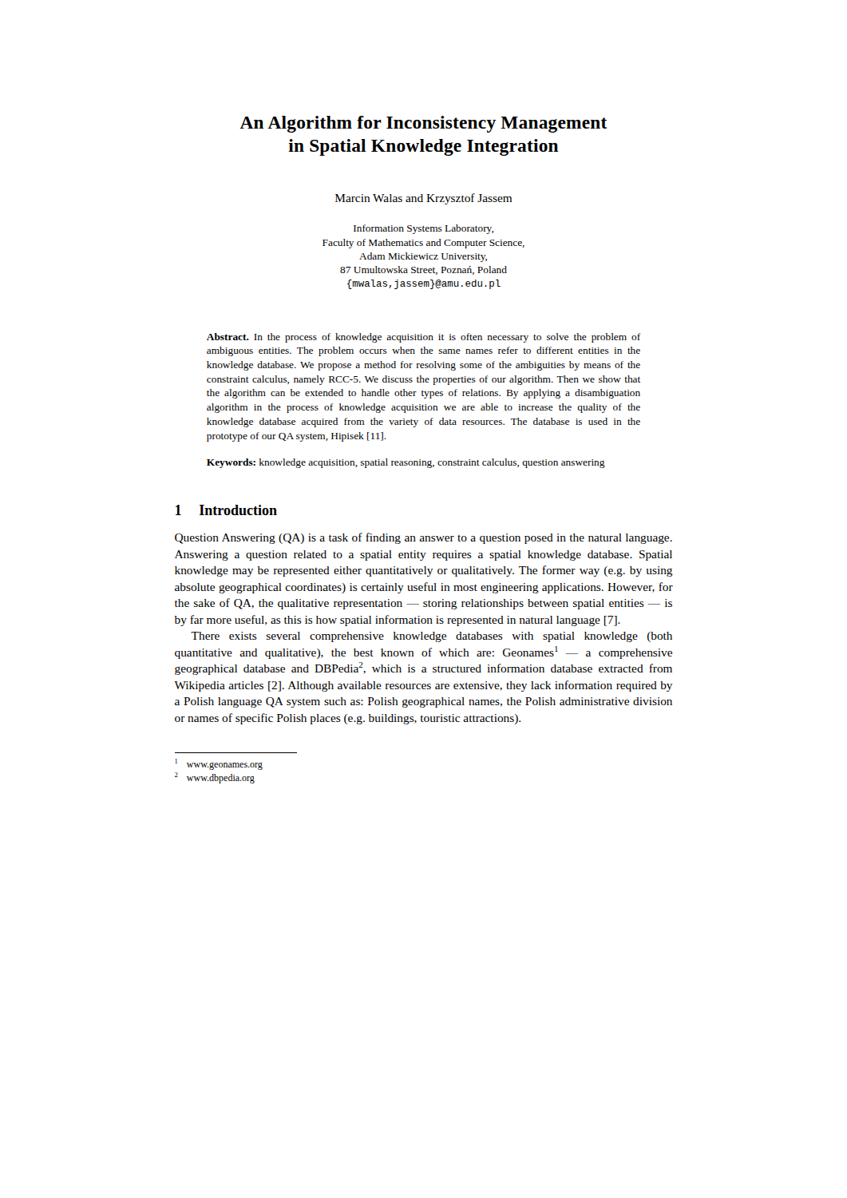An Algorithm for Inconsistency Management
in Spatial Knowledge Integration
Marcin Walas and Krzysztof Jassem
Information Systems Laboratory,
Faculty of Mathematics and Computer Science,
Adam Mickiewicz University,
87 Umultowska Street, Poznań, Poland
{mwalas,jassem}@amu.edu.pl
Abstract. In the process of knowledge acquisition it is often necessary to solve the problem of ambiguous entities. The problem occurs when the same names refer to different entities in the knowledge database. We propose a method for resolving some of the ambiguities by means of the constraint calculus, namely RCC-5. We discuss the properties of our algorithm. Then we show that the algorithm can be extended to handle other types of relations. By applying a disambiguation algorithm in the process of knowledge acquisition we are able to increase the quality of the knowledge database acquired from the variety of data resources. The database is used in the prototype of our QA system, Hipisek [11].
Keywords: knowledge acquisition, spatial reasoning, constraint calculus, question answering
1 Introduction
Question Answering (QA) is a task of finding an answer to a question posed in the natural language. Answering a question related to a spatial entity requires a spatial knowledge database. Spatial knowledge may be represented either quantitatively or qualitatively. The former way (e.g. by using absolute geographical coordinates) is certainly useful in most engineering applications. However, for the sake of QA, the qualitative representation — storing relationships between spatial entities — is by far more useful, as this is how spatial information is represented in natural language [7].
There exists several comprehensive knowledge databases with spatial knowledge (both quantitative and qualitative), the best known of which are: Geonames1 — a comprehensive geographical database and DBPedia2, which is a structured information database extracted from Wikipedia articles [2]. Although available resources are extensive, they lack information required by a Polish language QA system such as: Polish geographical names, the Polish administrative division or names of specific Polish places (e.g. buildings, touristic attractions).
1www.geonames.org
2www.dbpedia.org